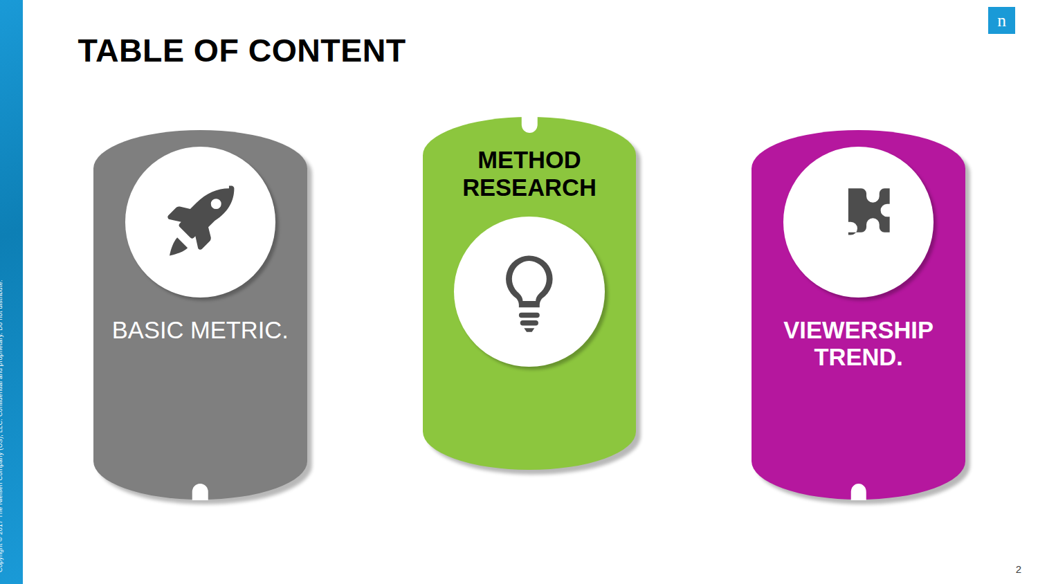Copyright © 2017 The Nielsen Company (US), LLC. Confidential and proprietary. Do not distribute.
n
TABLE OF CONTENT
BASIC METRIC.
METHOD RESEARCH
VIEWERSHIP TREND.
2